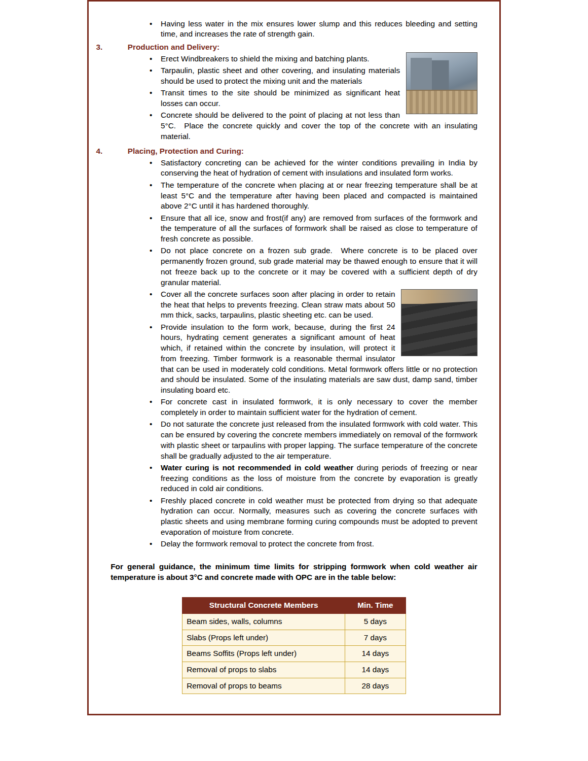Having less water in the mix ensures lower slump and this reduces bleeding and setting time, and increases the rate of strength gain.
Production and Delivery:
Erect Windbreakers to shield the mixing and batching plants.
Tarpaulin, plastic sheet and other covering, and insulating materials should be used to protect the mixing unit and the materials
Transit times to the site should be minimized as significant heat losses can occur.
Concrete should be delivered to the point of placing at not less than 5°C. Place the concrete quickly and cover the top of the concrete with an insulating material.
Placing, Protection and Curing:
Satisfactory concreting can be achieved for the winter conditions prevailing in India by conserving the heat of hydration of cement with insulations and insulated form works.
The temperature of the concrete when placing at or near freezing temperature shall be at least 5°C and the temperature after having been placed and compacted is maintained above 2°C until it has hardened thoroughly.
Ensure that all ice, snow and frost(if any) are removed from surfaces of the formwork and the temperature of all the surfaces of formwork shall be raised as close to temperature of fresh concrete as possible.
Do not place concrete on a frozen sub grade. Where concrete is to be placed over permanently frozen ground, sub grade material may be thawed enough to ensure that it will not freeze back up to the concrete or it may be covered with a sufficient depth of dry granular material.
Cover all the concrete surfaces soon after placing in order to retain the heat that helps to prevents freezing. Clean straw mats about 50 mm thick, sacks, tarpaulins, plastic sheeting etc. can be used.
Provide insulation to the form work, because, during the first 24 hours, hydrating cement generates a significant amount of heat which, if retained within the concrete by insulation, will protect it from freezing. Timber formwork is a reasonable thermal insulator that can be used in moderately cold conditions. Metal formwork offers little or no protection and should be insulated. Some of the insulating materials are saw dust, damp sand, timber insulating board etc.
For concrete cast in insulated formwork, it is only necessary to cover the member completely in order to maintain sufficient water for the hydration of cement.
Do not saturate the concrete just released from the insulated formwork with cold water. This can be ensured by covering the concrete members immediately on removal of the formwork with plastic sheet or tarpaulins with proper lapping. The surface temperature of the concrete shall be gradually adjusted to the air temperature.
Water curing is not recommended in cold weather during periods of freezing or near freezing conditions as the loss of moisture from the concrete by evaporation is greatly reduced in cold air conditions.
Freshly placed concrete in cold weather must be protected from drying so that adequate hydration can occur. Normally, measures such as covering the concrete surfaces with plastic sheets and using membrane forming curing compounds must be adopted to prevent evaporation of moisture from concrete.
Delay the formwork removal to protect the concrete from frost.
For general guidance, the minimum time limits for stripping formwork when cold weather air temperature is about 3°C and concrete made with OPC are in the table below:
| Structural Concrete Members | Min. Time |
| --- | --- |
| Beam sides, walls, columns | 5 days |
| Slabs (Props left under) | 7 days |
| Beams Soffits (Props left under) | 14 days |
| Removal of props to slabs | 14 days |
| Removal of props to beams | 28 days |